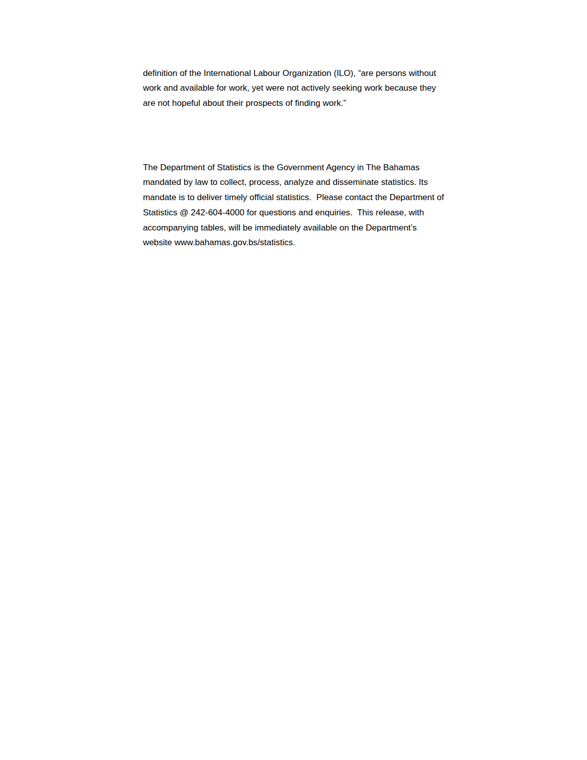definition of the International Labour Organization (ILO), “are persons without work and available for work, yet were not actively seeking work because they are not hopeful about their prospects of finding work.”
The Department of Statistics is the Government Agency in The Bahamas mandated by law to collect, process, analyze and disseminate statistics. Its mandate is to deliver timely official statistics. Please contact the Department of Statistics @ 242-604-4000 for questions and enquiries. This release, with accompanying tables, will be immediately available on the Department’s website www.bahamas.gov.bs/statistics.